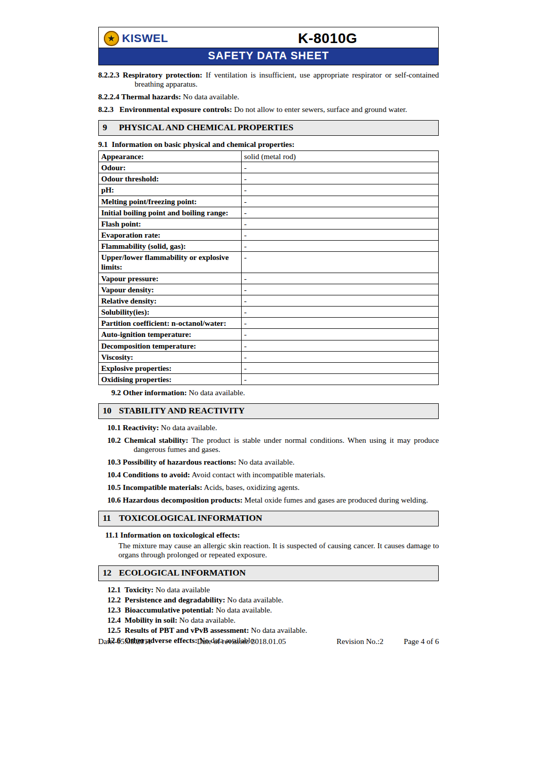KISWEL
K-8010G
SAFETY DATA SHEET
8.2.2.3 Respiratory protection: If ventilation is insufficient, use appropriate respirator or self-contained breathing apparatus.
8.2.2.4 Thermal hazards: No data available.
8.2.3 Environmental exposure controls: Do not allow to enter sewers, surface and ground water.
9 PHYSICAL AND CHEMICAL PROPERTIES
9.1 Information on basic physical and chemical properties:
| Appearance: | solid (metal rod) |
| Odour: | - |
| Odour threshold: | - |
| pH: | - |
| Melting point/freezing point: | - |
| Initial boiling point and boiling range: | - |
| Flash point: | - |
| Evaporation rate: | - |
| Flammability (solid, gas): | - |
| Upper/lower flammability or explosive limits: | - |
| Vapour pressure: | - |
| Vapour density: | - |
| Relative density: | - |
| Solubility(ies): | - |
| Partition coefficient: n-octanol/water: | - |
| Auto-ignition temperature: | - |
| Decomposition temperature: | - |
| Viscosity: | - |
| Explosive properties: | - |
| Oxidising properties: | - |
9.2 Other information: No data available.
10 STABILITY AND REACTIVITY
10.1 Reactivity: No data available.
10.2 Chemical stability: The product is stable under normal conditions. When using it may produce dangerous fumes and gases.
10.3 Possibility of hazardous reactions: No data available.
10.4 Conditions to avoid: Avoid contact with incompatible materials.
10.5 Incompatible materials: Acids, bases, oxidizing agents.
10.6 Hazardous decomposition products: Metal oxide fumes and gases are produced during welding.
11 TOXICOLOGICAL INFORMATION
11.1 Information on toxicological effects:
The mixture may cause an allergic skin reaction. It is suspected of causing cancer. It causes damage to organs through prolonged or repeated exposure.
12 ECOLOGICAL INFORMATION
12.1 Toxicity: No data available
12.2 Persistence and degradability: No data available.
12.3 Bioaccumulative potential: No data available.
12.4 Mobility in soil: No data available.
12.5 Results of PBT and vPvB assessment: No data available.
12.6 Other adverse effects: No data available.
Date: 05.08.2011 Date of revision: 2018.01.05 Revision No.:2 Page 4 of 6